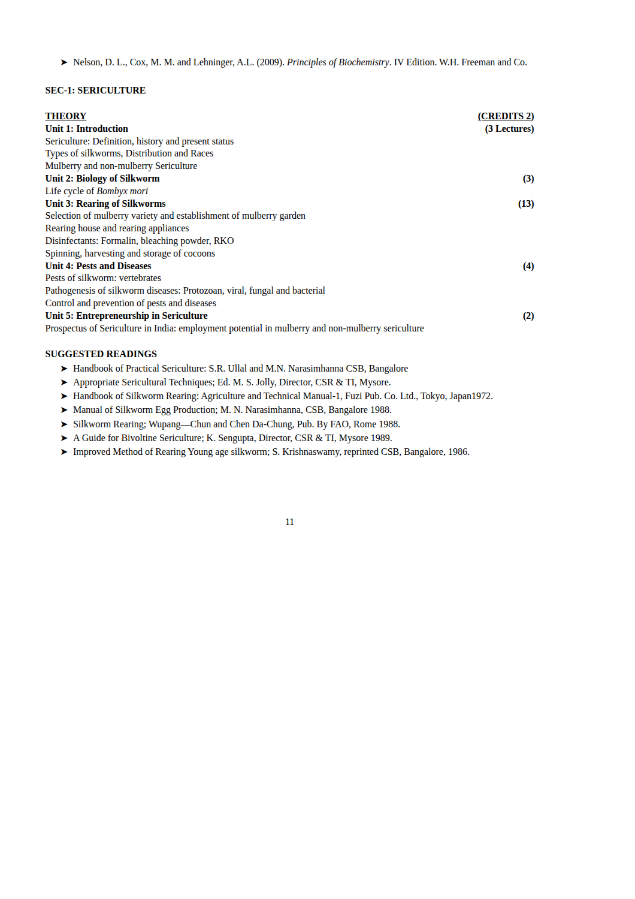Nelson, D. L., Cox, M. M. and Lehninger, A.L. (2009). Principles of Biochemistry. IV Edition. W.H. Freeman and Co.
SEC-1: SERICULTURE
THEORY (CREDITS 2)
Unit 1: Introduction (3 Lectures)
Sericulture: Definition, history and present status
Types of silkworms, Distribution and Races
Mulberry and non-mulberry Sericulture
Unit 2: Biology of Silkworm (3)
Life cycle of Bombyx mori
Unit 3: Rearing of Silkworms (13)
Selection of mulberry variety and establishment of mulberry garden
Rearing house and rearing appliances
Disinfectants: Formalin, bleaching powder, RKO
Spinning, harvesting and storage of cocoons
Unit 4: Pests and Diseases (4)
Pests of silkworm: vertebrates
Pathogenesis of silkworm diseases: Protozoan, viral, fungal and bacterial
Control and prevention of pests and diseases
Unit 5: Entrepreneurship in Sericulture (2)
Prospectus of Sericulture in India: employment potential in mulberry and non-mulberry sericulture
SUGGESTED READINGS
Handbook of Practical Sericulture: S.R. Ullal and M.N. Narasimhanna CSB, Bangalore
Appropriate Sericultural Techniques; Ed. M. S. Jolly, Director, CSR & TI, Mysore.
Handbook of Silkworm Rearing: Agriculture and Technical Manual-1, Fuzi Pub. Co. Ltd., Tokyo, Japan1972.
Manual of Silkworm Egg Production; M. N. Narasimhanna, CSB, Bangalore 1988.
Silkworm Rearing; Wupang—Chun and Chen Da-Chung, Pub. By FAO, Rome 1988.
A Guide for Bivoltine Sericulture; K. Sengupta, Director, CSR & TI, Mysore 1989.
Improved Method of Rearing Young age silkworm; S. Krishnaswamy, reprinted CSB, Bangalore, 1986.
11